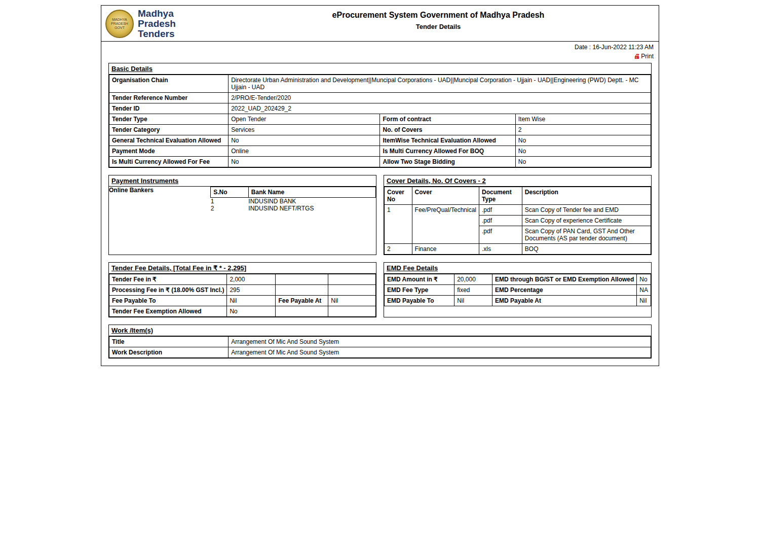MADHYA
PRADESH
GOVT
Madhya
Pradesh
Tenders
eProcurement System Government of Madhya Pradesh
Tender Details
Date : 16-Jun-2022 11:23 AM
🖨Print
Basic Details
| Organisation Chain | Directorate Urban Administration and Development//Muncipal Corporations - UAD//Muncipal Corporation - Ujjain - UAD//Engineering (PWD) Deptt. - MC Ujjain - UAD |
| Tender Reference Number | 2/PRO/E-Tender/2020 |
| Tender ID | 2022_UAD_202429_2 |
| Tender Type | Open Tender | Form of contract | Item Wise |
| Tender Category | Services | No. of Covers | 2 |
| General Technical Evaluation Allowed | No | ItemWise Technical Evaluation Allowed | No |
| Payment Mode | Online | Is Multi Currency Allowed For BOQ | No |
| Is Multi Currency Allowed For Fee | No | Allow Two Stage Bidding | No |
Payment Instruments
| Online Bankers | / S.No / Bank Name / / --- / --- / / 1 / INDUSIND BANK / / 2 / INDUSIND NEFT/RTGS / |
Cover Details, No. Of Covers - 2
| Cover No | Cover | Document Type | Description |
| --- | --- | --- | --- |
| 1 | Fee/PreQual/Technical | .pdf | Scan Copy of Tender fee and EMD |
| .pdf | Scan Copy of experience Certificate |
| .pdf | Scan Copy of PAN Card, GST And Other Documents (AS par tender document) |
| 2 | Finance | .xls | BOQ |
Tender Fee Details, [Total Fee in ₹ * - 2,295]
| Tender Fee in ₹ | 2,000 | | |
| Processing Fee in ₹ (18.00% GST Incl.) | 295 | | |
| Fee Payable To | Nil | Fee Payable At | Nil |
| Tender Fee Exemption Allowed | No | | |
EMD Fee Details
| EMD Amount in ₹ | 20,000 | EMD through BG/ST or EMD Exemption Allowed | No |
| EMD Fee Type | fixed | EMD Percentage | NA |
| EMD Payable To | Nil | EMD Payable At | Nil |
Work /Item(s)
| Title | Arrangement Of Mic And Sound System |
| Work Description | Arrangement Of Mic And Sound System |